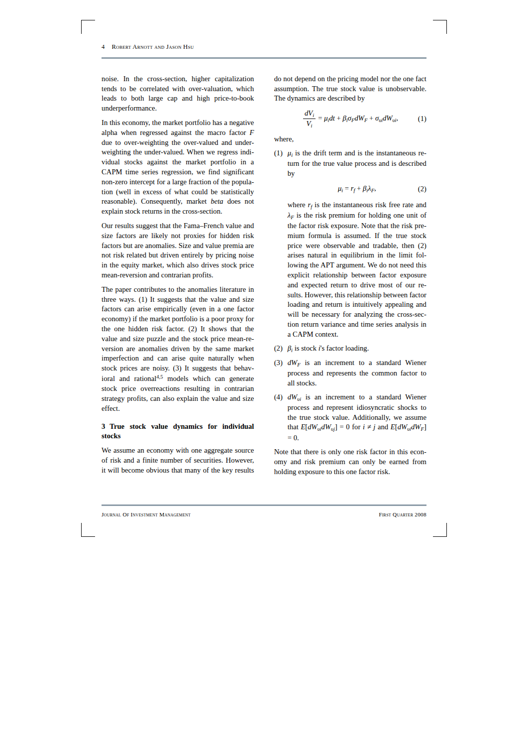4 Robert Arnott and Jason Hsu
noise. In the cross-section, higher capitalization tends to be correlated with over-valuation, which leads to both large cap and high price-to-book underperformance.
In this economy, the market portfolio has a negative alpha when regressed against the macro factor F due to over-weighting the over-valued and under-weighting the under-valued. When we regress individual stocks against the market portfolio in a CAPM time series regression, we find significant non-zero intercept for a large fraction of the population (well in excess of what could be statistically reasonable). Consequently, market beta does not explain stock returns in the cross-section.
Our results suggest that the Fama–French value and size factors are likely not proxies for hidden risk factors but are anomalies. Size and value premia are not risk related but driven entirely by pricing noise in the equity market, which also drives stock price mean-reversion and contrarian profits.
The paper contributes to the anomalies literature in three ways. (1) It suggests that the value and size factors can arise empirically (even in a one factor economy) if the market portfolio is a poor proxy for the one hidden risk factor. (2) It shows that the value and size puzzle and the stock price mean-reversion are anomalies driven by the same market imperfection and can arise quite naturally when stock prices are noisy. (3) It suggests that behavioral and rational4,5 models which can generate stock price overreactions resulting in contrarian strategy profits, can also explain the value and size effect.
3 True stock value dynamics for individual stocks
We assume an economy with one aggregate source of risk and a finite number of securities. However, it will become obvious that many of the key results do not depend on the pricing model nor the one fact assumption. The true stock value is unobservable. The dynamics are described by
dVi Vi = μidt + βiσFdWF + συidWυi, (1)
where,
μi is the drift term and is the instantaneous return for the true value process and is described by
μi = rf + βiλF, (2)
where rf is the instantaneous risk free rate and λF is the risk premium for holding one unit of the factor risk exposure. Note that the risk premium formula is assumed. If the true stock price were observable and tradable, then (2) arises natural in equilibrium in the limit following the APT argument. We do not need this explicit relationship between factor exposure and expected return to drive most of our results. However, this relationship between factor loading and return is intuitively appealing and will be necessary for analyzing the cross-section return variance and time series analysis in a CAPM context.
βi is stock i's factor loading.
dWF is an increment to a standard Wiener process and represents the common factor to all stocks.
dWυi is an increment to a standard Wiener process and represent idiosyncratic shocks to the true stock value. Additionally, we assume that E[dWυidWυj] = 0 for i ≠ j and E[dWυidWF] = 0.
Note that there is only one risk factor in this economy and risk premium can only be earned from holding exposure to this one factor risk.
Journal Of Investment Management First Quarter 2008